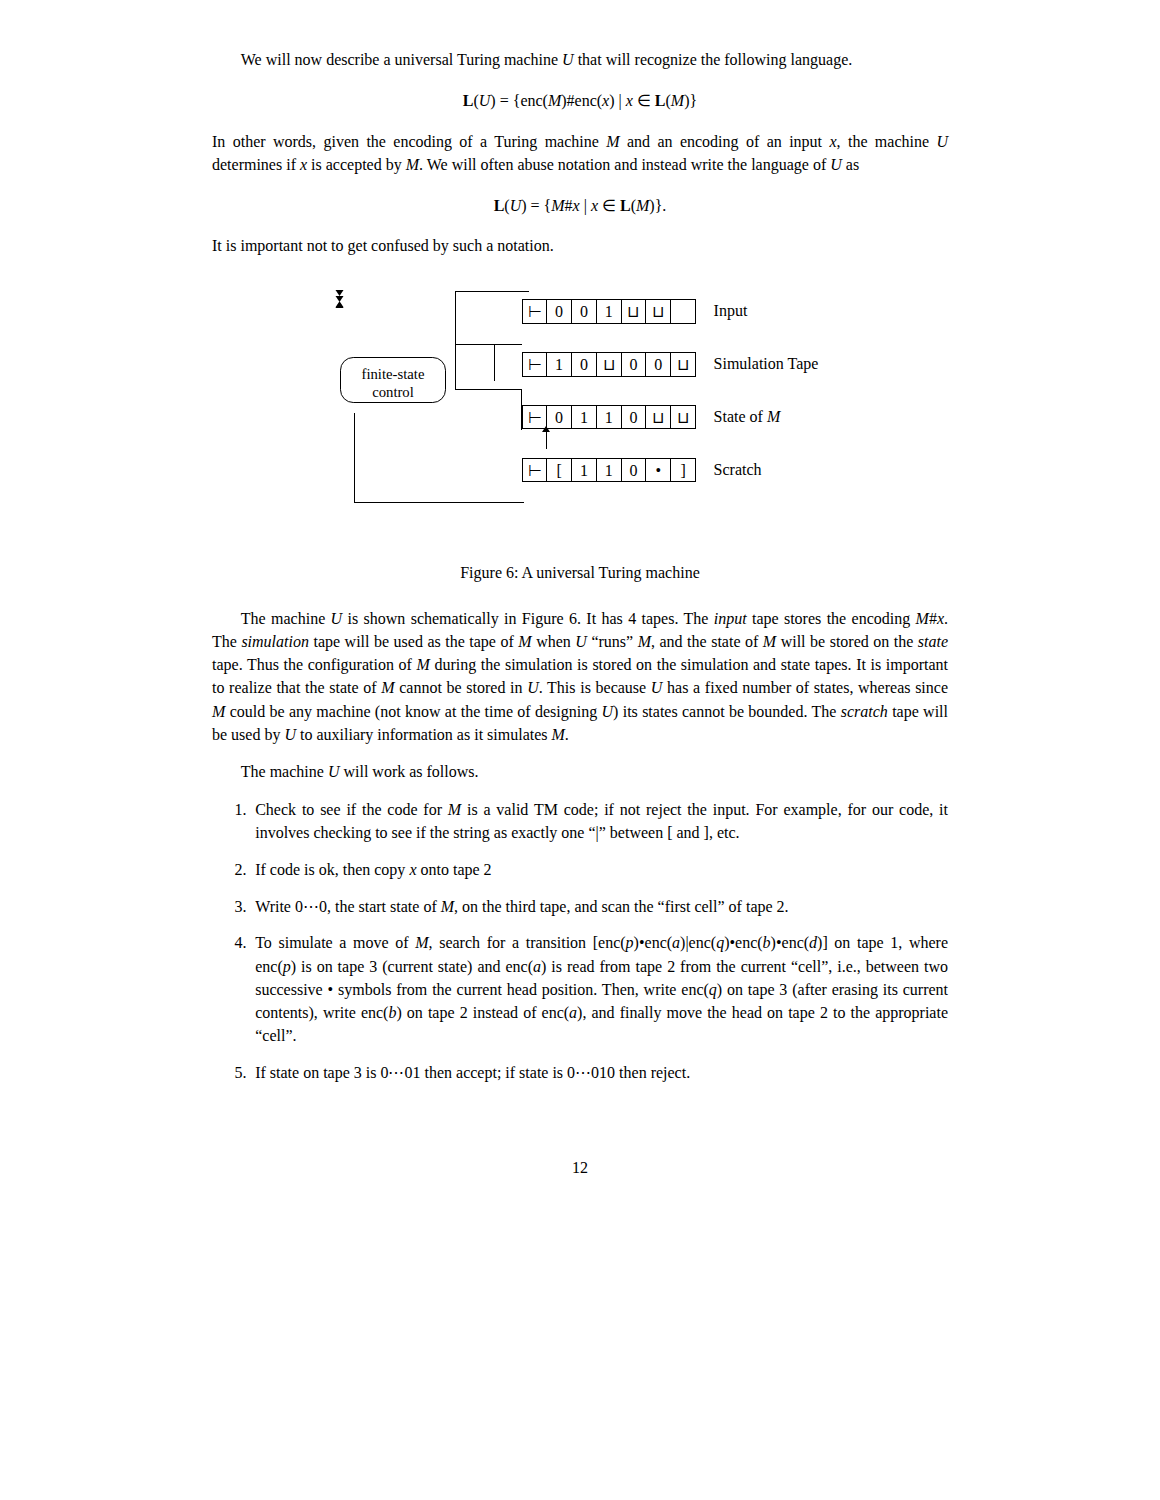We will now describe a universal Turing machine U that will recognize the following language.
L(U) = {enc(M)#enc(x) | x ∈ L(M)}
In other words, given the encoding of a Turing machine M and an encoding of an input x, the machine U determines if x is accepted by M. We will often abuse notation and instead write the language of U as
L(U) = {M#x | x ∈ L(M)}.
It is important not to get confused by such a notation.
finite-state
control
⊢
0
0
1
⊔
⊔
Input
⊢
1
0
⊔
0
0
⊔
Simulation Tape
⊢
0
1
1
0
⊔
⊔
State of M
⊢
[
1
1
0
•
]
Scratch
Figure 6: A universal Turing machine
The machine U is shown schematically in Figure 6. It has 4 tapes. The input tape stores the encoding M#x. The simulation tape will be used as the tape of M when U “runs” M, and the state of M will be stored on the state tape. Thus the configuration of M during the simulation is stored on the simulation and state tapes. It is important to realize that the state of M cannot be stored in U. This is because U has a fixed number of states, whereas since M could be any machine (not know at the time of designing U) its states cannot be bounded. The scratch tape will be used by U to auxiliary information as it simulates M.
The machine U will work as follows.
Check to see if the code for M is a valid TM code; if not reject the input. For example, for our code, it involves checking to see if the string as exactly one “|” between [ and ], etc.
If code is ok, then copy x onto tape 2
Write 0⋯0, the start state of M, on the third tape, and scan the “first cell” of tape 2.
To simulate a move of M, search for a transition [enc(p)•enc(a)|enc(q)•enc(b)•enc(d)] on tape 1, where enc(p) is on tape 3 (current state) and enc(a) is read from tape 2 from the current “cell”, i.e., between two successive • symbols from the current head position. Then, write enc(q) on tape 3 (after erasing its current contents), write enc(b) on tape 2 instead of enc(a), and finally move the head on tape 2 to the appropriate “cell”.
If state on tape 3 is 0⋯01 then accept; if state is 0⋯010 then reject.
12